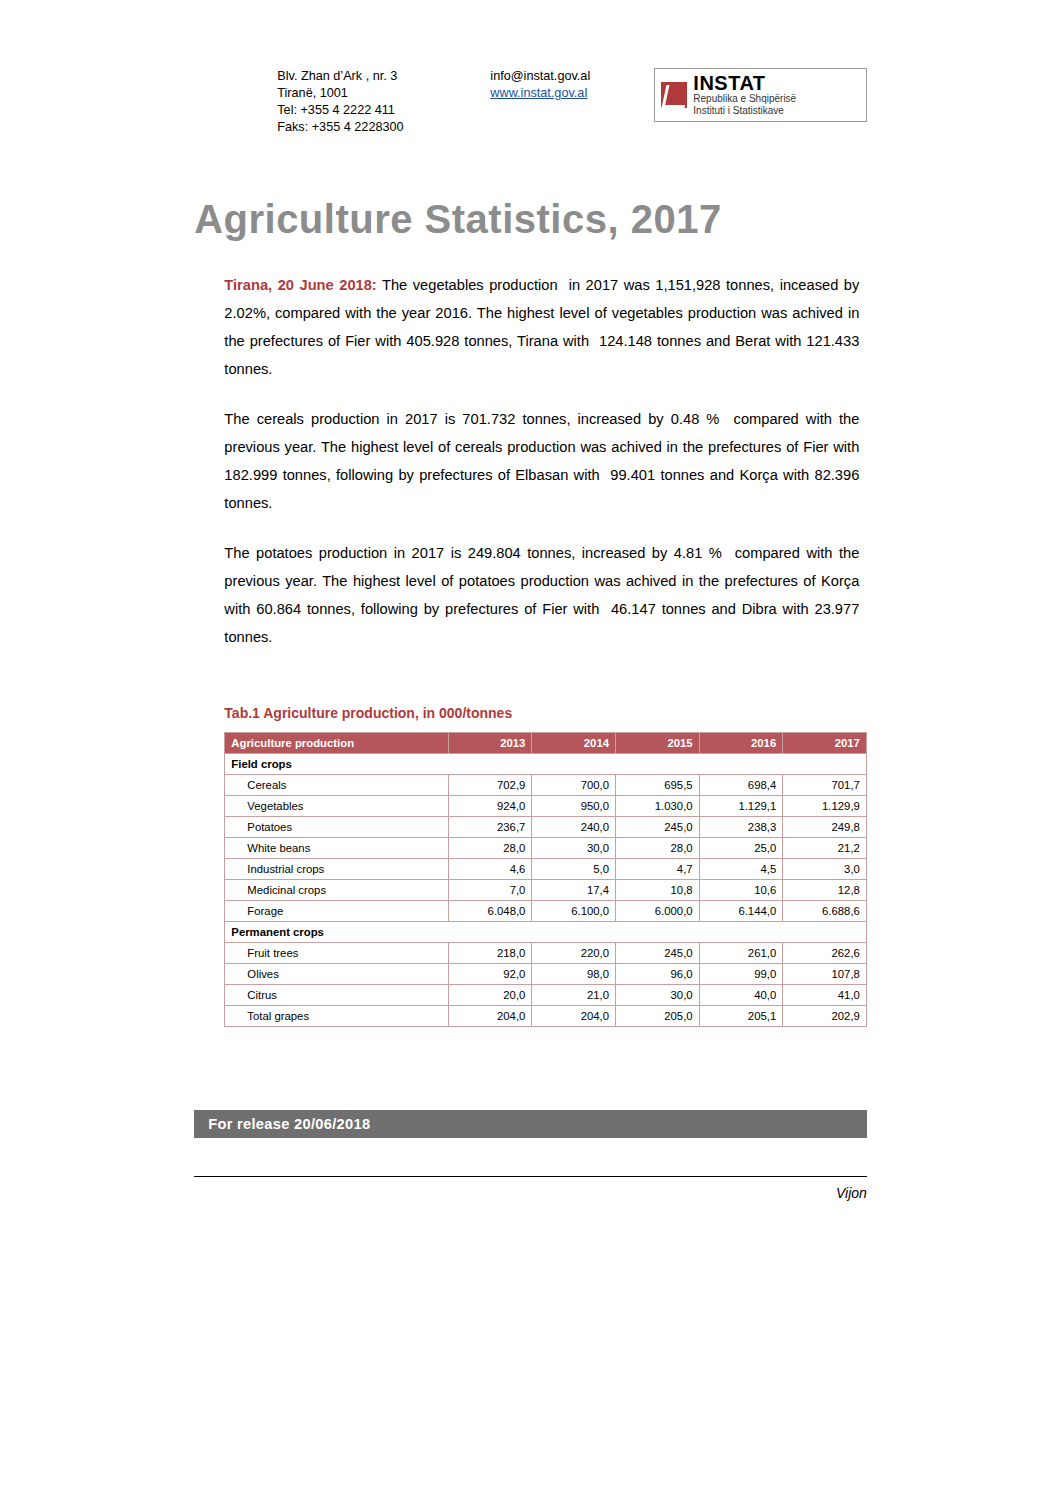Blv. Zhan d’Ark , nr. 3
Tiranë, 1001
Tel: +355 4 2222 411
Faks: +355 4 2228300
info@instat.gov.al
www.instat.gov.al
INSTAT
Republika e Shqipërisë
Instituti i Statistikave
Agriculture Statistics, 2017
Tirana, 20 June 2018: The vegetables production in 2017 was 1,151,928 tonnes, inceased by 2.02%, compared with the year 2016. The highest level of vegetables production was achived in the prefectures of Fier with 405.928 tonnes, Tirana with 124.148 tonnes and Berat with 121.433 tonnes.
The cereals production in 2017 is 701.732 tonnes, increased by 0.48 % compared with the previous year. The highest level of cereals production was achived in the prefectures of Fier with 182.999 tonnes, following by prefectures of Elbasan with 99.401 tonnes and Korça with 82.396 tonnes.
The potatoes production in 2017 is 249.804 tonnes, increased by 4.81 % compared with the previous year. The highest level of potatoes production was achived in the prefectures of Korça with 60.864 tonnes, following by prefectures of Fier with 46.147 tonnes and Dibra with 23.977 tonnes.
Tab.1 Agriculture production, in 000/tonnes
| Agriculture production | 2013 | 2014 | 2015 | 2016 | 2017 |
| --- | --- | --- | --- | --- | --- |
| Field crops |
| Cereals | 702,9 | 700,0 | 695,5 | 698,4 | 701,7 |
| Vegetables | 924,0 | 950,0 | 1.030,0 | 1.129,1 | 1.129,9 |
| Potatoes | 236,7 | 240,0 | 245,0 | 238,3 | 249,8 |
| White beans | 28,0 | 30,0 | 28,0 | 25,0 | 21,2 |
| Industrial crops | 4,6 | 5,0 | 4,7 | 4,5 | 3,0 |
| Medicinal crops | 7,0 | 17,4 | 10,8 | 10,6 | 12,8 |
| Forage | 6.048,0 | 6.100,0 | 6.000,0 | 6.144,0 | 6.688,6 |
| Permanent crops |
| Fruit trees | 218,0 | 220,0 | 245,0 | 261,0 | 262,6 |
| Olives | 92,0 | 98,0 | 96,0 | 99,0 | 107,8 |
| Citrus | 20,0 | 21,0 | 30,0 | 40,0 | 41,0 |
| Total grapes | 204,0 | 204,0 | 205,0 | 205,1 | 202,9 |
For release 20/06/2018
Vijon